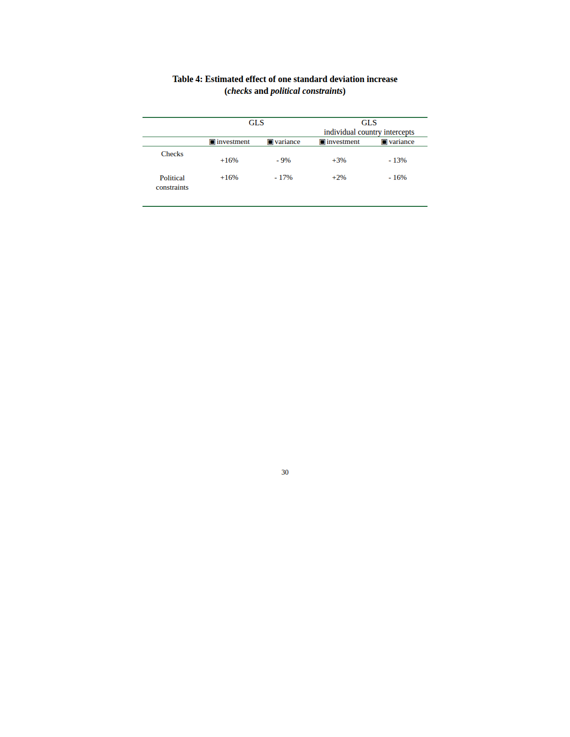Table 4: Estimated effect of one standard deviation increase
(checks and political constraints)
| | GLS | GLS |
| | | individual country intercepts |
| | ▣ investment | ▣ variance | ▣ investment | ▣ variance |
| Checks | +16% | - 9% | +3% | - 13% |
| Political constraints | +16% | - 17% | +2% | - 16% |
30